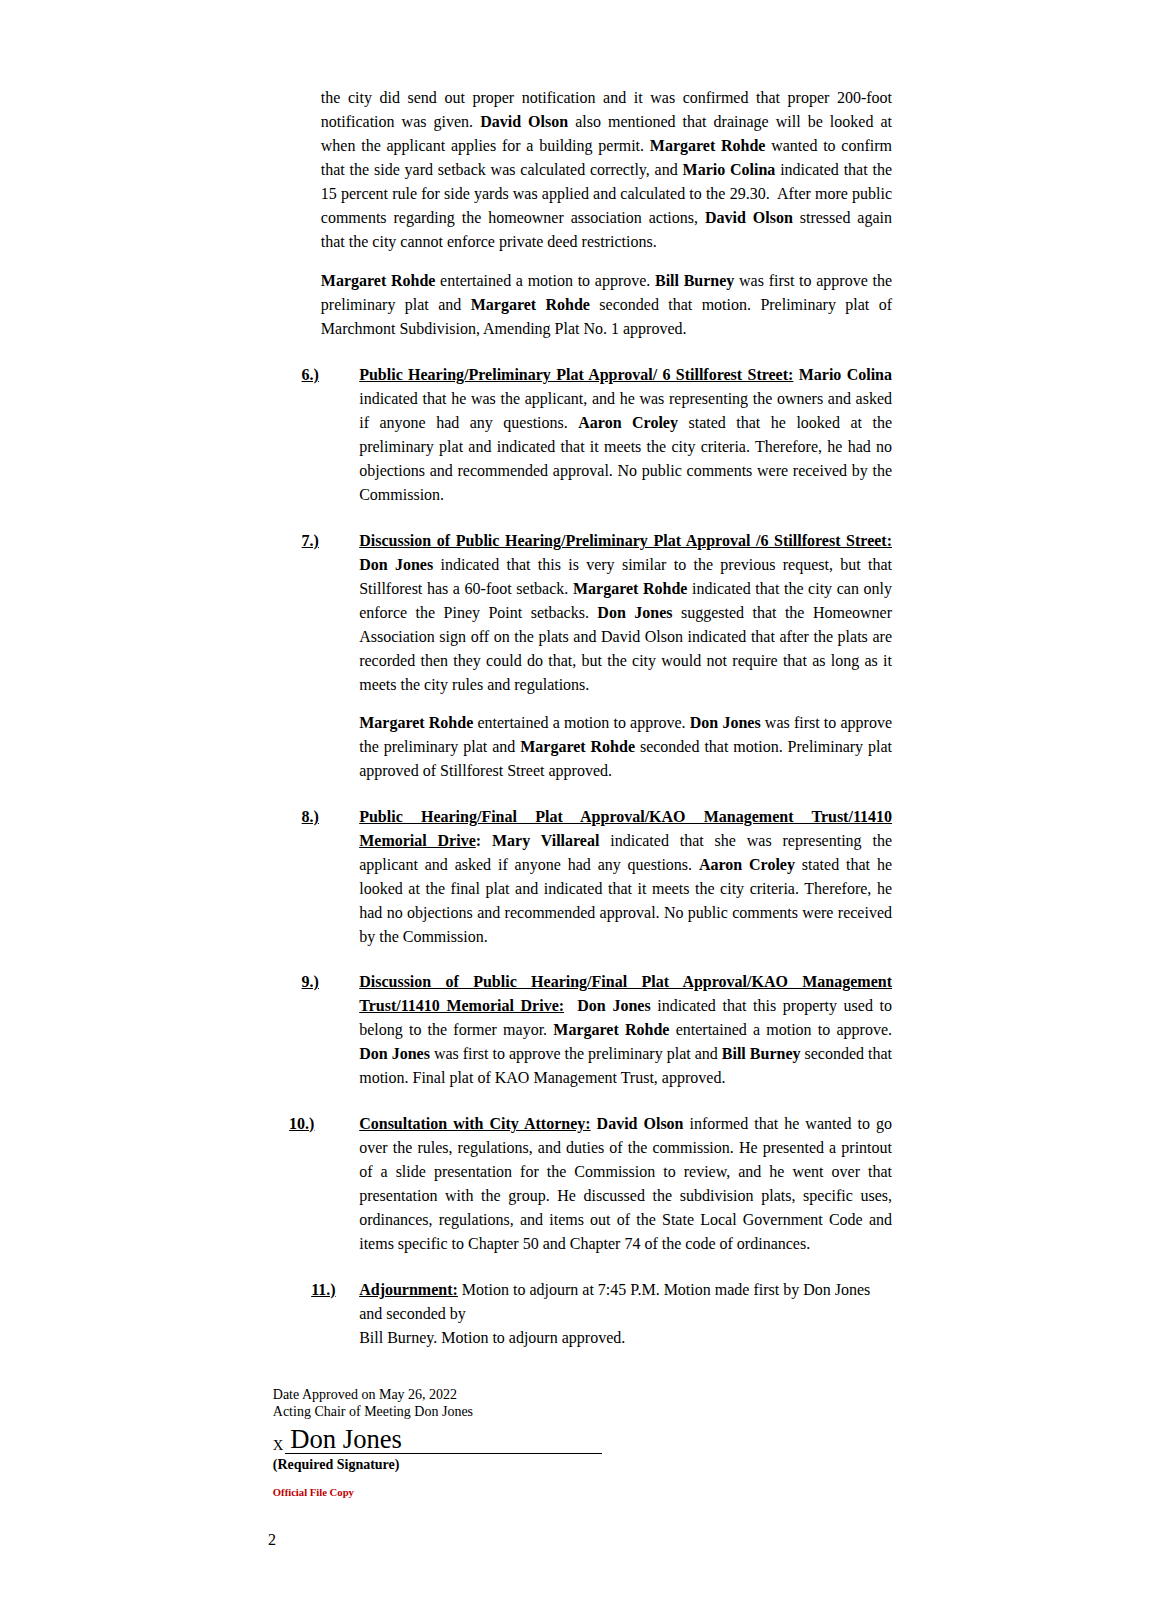the city did send out proper notification and it was confirmed that proper 200-foot notification was given. David Olson also mentioned that drainage will be looked at when the applicant applies for a building permit. Margaret Rohde wanted to confirm that the side yard setback was calculated correctly, and Mario Colina indicated that the 15 percent rule for side yards was applied and calculated to the 29.30. After more public comments regarding the homeowner association actions, David Olson stressed again that the city cannot enforce private deed restrictions.
Margaret Rohde entertained a motion to approve. Bill Burney was first to approve the preliminary plat and Margaret Rohde seconded that motion. Preliminary plat of Marchmont Subdivision, Amending Plat No. 1 approved.
6.)
Public Hearing/Preliminary Plat Approval/ 6 Stillforest Street: Mario Colina indicated that he was the applicant, and he was representing the owners and asked if anyone had any questions. Aaron Croley stated that he looked at the preliminary plat and indicated that it meets the city criteria. Therefore, he had no objections and recommended approval. No public comments were received by the Commission.
7.)
Discussion of Public Hearing/Preliminary Plat Approval /6 Stillforest Street: Don Jones indicated that this is very similar to the previous request, but that Stillforest has a 60-foot setback. Margaret Rohde indicated that the city can only enforce the Piney Point setbacks. Don Jones suggested that the Homeowner Association sign off on the plats and David Olson indicated that after the plats are recorded then they could do that, but the city would not require that as long as it meets the city rules and regulations.
Margaret Rohde entertained a motion to approve. Don Jones was first to approve the preliminary plat and Margaret Rohde seconded that motion. Preliminary plat approved of Stillforest Street approved.
8.)
Public Hearing/Final Plat Approval/KAO Management Trust/11410 Memorial Drive: Mary Villareal indicated that she was representing the applicant and asked if anyone had any questions. Aaron Croley stated that he looked at the final plat and indicated that it meets the city criteria. Therefore, he had no objections and recommended approval. No public comments were received by the Commission.
9.)
Discussion of Public Hearing/Final Plat Approval/KAO Management Trust/11410 Memorial Drive: Don Jones indicated that this property used to belong to the former mayor. Margaret Rohde entertained a motion to approve. Don Jones was first to approve the preliminary plat and Bill Burney seconded that motion. Final plat of KAO Management Trust, approved.
10.)
Consultation with City Attorney: David Olson informed that he wanted to go over the rules, regulations, and duties of the commission. He presented a printout of a slide presentation for the Commission to review, and he went over that presentation with the group. He discussed the subdivision plats, specific uses, ordinances, regulations, and items out of the State Local Government Code and items specific to Chapter 50 and Chapter 74 of the code of ordinances.
11.)
Adjournment: Motion to adjourn at 7:45 P.M. Motion made first by Don Jones and seconded by
Bill Burney. Motion to adjourn approved.
Date Approved on May 26, 2022
Acting Chair of Meeting Don Jones
XDon Jones
(Required Signature)
Official File Copy
2